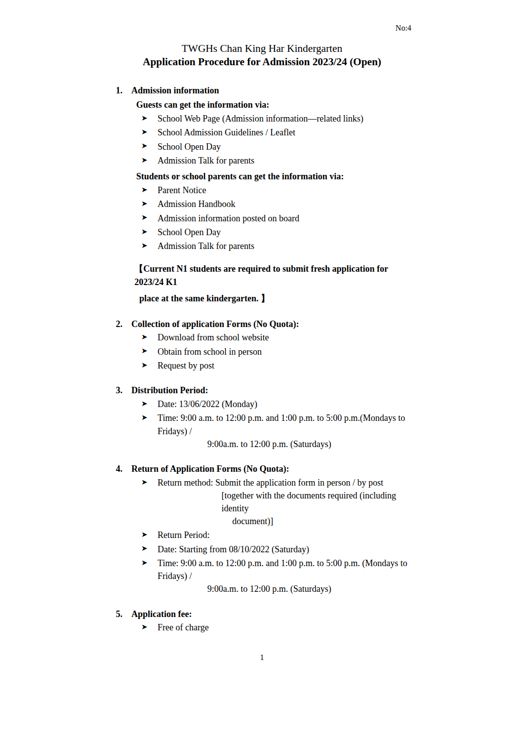No:4
TWGHs Chan King Har Kindergarten
Application Procedure for Admission 2023/24 (Open)
Admission information
Guests can get the information via:
School Web Page (Admission information—related links)
School Admission Guidelines / Leaflet
School Open Day
Admission Talk for parents
Students or school parents can get the information via:
Parent Notice
Admission Handbook
Admission information posted on board
School Open Day
Admission Talk for parents
【Current N1 students are required to submit fresh application for 2023/24 K1 place at the same kindergarten. 】
Collection of application Forms (No Quota):
Download from school website
Obtain from school in person
Request by post
Distribution Period:
Date: 13/06/2022 (Monday)
Time: 9:00 a.m. to 12:00 p.m. and 1:00 p.m. to 5:00 p.m.(Mondays to Fridays) / 9:00a.m. to 12:00 p.m. (Saturdays)
Return of Application Forms (No Quota):
Return method: Submit the application form in person / by post [together with the documents required (including identity document)]
Return Period:
Date: Starting from 08/10/2022 (Saturday)
Time: 9:00 a.m. to 12:00 p.m. and 1:00 p.m. to 5:00 p.m. (Mondays to Fridays) / 9:00a.m. to 12:00 p.m. (Saturdays)
Application fee:
Free of charge
1